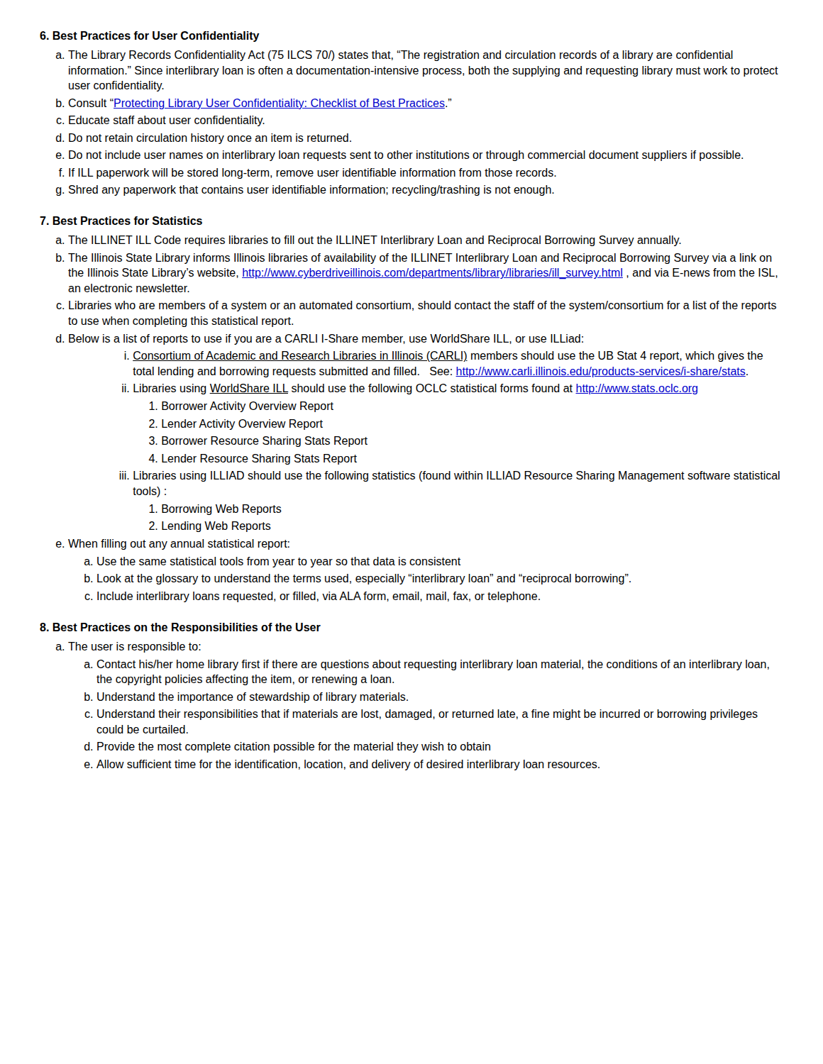6. Best Practices for User Confidentiality
The Library Records Confidentiality Act (75 ILCS 70/) states that, “The registration and circulation records of a library are confidential information.” Since interlibrary loan is often a documentation-intensive process, both the supplying and requesting library must work to protect user confidentiality.
Consult “Protecting Library User Confidentiality: Checklist of Best Practices.”
Educate staff about user confidentiality.
Do not retain circulation history once an item is returned.
Do not include user names on interlibrary loan requests sent to other institutions or through commercial document suppliers if possible.
If ILL paperwork will be stored long-term, remove user identifiable information from those records.
Shred any paperwork that contains user identifiable information; recycling/trashing is not enough.
7. Best Practices for Statistics
The ILLINET ILL Code requires libraries to fill out the ILLINET Interlibrary Loan and Reciprocal Borrowing Survey annually.
The Illinois State Library informs Illinois libraries of availability of the ILLINET Interlibrary Loan and Reciprocal Borrowing Survey via a link on the Illinois State Library’s website, http://www.cyberdriveillinois.com/departments/library/libraries/ill_survey.html , and via E-news from the ISL, an electronic newsletter.
Libraries who are members of a system or an automated consortium, should contact the staff of the system/consortium for a list of the reports to use when completing this statistical report.
Below is a list of reports to use if you are a CARLI I-Share member, use WorldShare ILL, or use ILLiad:
Consortium of Academic and Research Libraries in Illinois (CARLI) members should use the UB Stat 4 report, which gives the total lending and borrowing requests submitted and filled. See: http://www.carli.illinois.edu/products-services/i-share/stats.
Libraries using WorldShare ILL should use the following OCLC statistical forms found at http://www.stats.oclc.org
Borrower Activity Overview Report
Lender Activity Overview Report
Borrower Resource Sharing Stats Report
Lender Resource Sharing Stats Report
Libraries using ILLIAD should use the following statistics (found within ILLIAD Resource Sharing Management software statistical tools) :
Borrowing Web Reports
Lending Web Reports
When filling out any annual statistical report:
Use the same statistical tools from year to year so that data is consistent
Look at the glossary to understand the terms used, especially “interlibrary loan” and “reciprocal borrowing”.
Include interlibrary loans requested, or filled, via ALA form, email, mail, fax, or telephone.
8. Best Practices on the Responsibilities of the User
The user is responsible to:
Contact his/her home library first if there are questions about requesting interlibrary loan material, the conditions of an interlibrary loan, the copyright policies affecting the item, or renewing a loan.
Understand the importance of stewardship of library materials.
Understand their responsibilities that if materials are lost, damaged, or returned late, a fine might be incurred or borrowing privileges could be curtailed.
Provide the most complete citation possible for the material they wish to obtain
Allow sufficient time for the identification, location, and delivery of desired interlibrary loan resources.